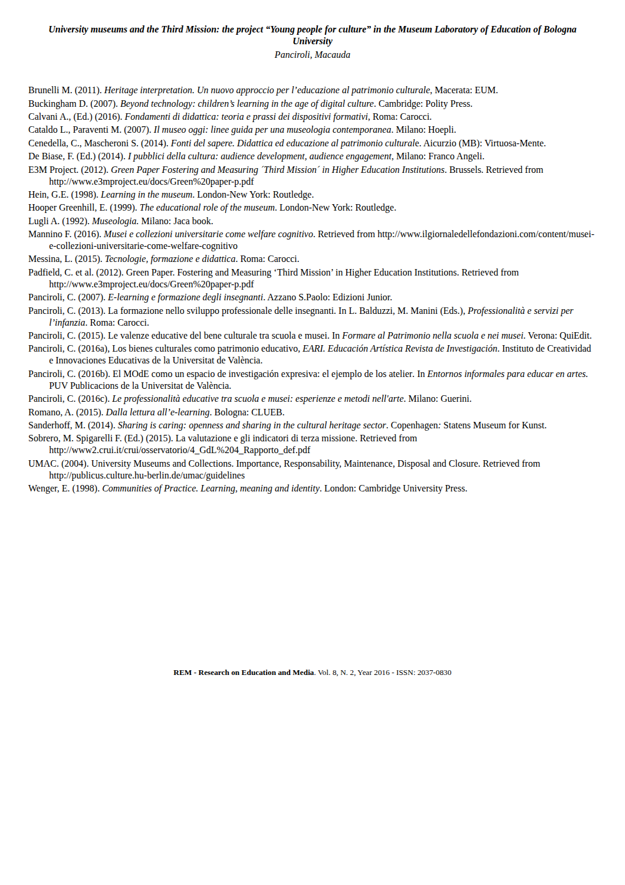University museums and the Third Mission: the project “Young people for culture” in the Museum Laboratory of Education of Bologna University Panciroli, Macauda
Brunelli M. (2011). Heritage interpretation. Un nuovo approccio per l’educazione al patrimonio culturale, Macerata: EUM.
Buckingham D. (2007). Beyond technology: children’s learning in the age of digital culture. Cambridge: Polity Press.
Calvani A., (Ed.) (2016). Fondamenti di didattica: teoria e prassi dei dispositivi formativi, Roma: Carocci.
Cataldo L., Paraventi M. (2007). Il museo oggi: linee guida per una museologia contemporanea. Milano: Hoepli.
Cenedella, C., Mascheroni S. (2014). Fonti del sapere. Didattica ed educazione al patrimonio culturale. Aicurzio (MB): Virtuosa-Mente.
De Biase, F. (Ed.) (2014). I pubblici della cultura: audience development, audience engagement, Milano: Franco Angeli.
E3M Project. (2012). Green Paper Fostering and Measuring ´Third Mission´ in Higher Education Institutions. Brussels. Retrieved from http://www.e3mproject.eu/docs/Green%20paper-p.pdf
Hein, G.E. (1998). Learning in the museum. London-New York: Routledge.
Hooper Greenhill, E. (1999). The educational role of the museum. London-New York: Routledge.
Lugli A. (1992). Museologia. Milano: Jaca book.
Mannino F. (2016). Musei e collezioni universitarie come welfare cognitivo. Retrieved from http://www.ilgiornaledellefondazioni.com/content/musei-e-collezioni-universitarie-come-welfare-cognitivo
Messina, L. (2015). Tecnologie, formazione e didattica. Roma: Carocci.
Padfield, C. et al. (2012). Green Paper. Fostering and Measuring ‘Third Mission’ in Higher Education Institutions. Retrieved from http://www.e3mproject.eu/docs/Green%20paper-p.pdf
Panciroli, C. (2007). E-learning e formazione degli insegnanti. Azzano S.Paolo: Edizioni Junior.
Panciroli, C. (2013). La formazione nello sviluppo professionale delle insegnanti. In L. Balduzzi, M. Manini (Eds.), Professionalità e servizi per l’infanzia. Roma: Carocci.
Panciroli, C. (2015). Le valenze educative del bene culturale tra scuola e musei. In Formare al Patrimonio nella scuola e nei musei. Verona: QuiEdit.
Panciroli, C. (2016a), Los bienes culturales como patrimonio educativo, EARI. Educación Artística Revista de Investigación. Instituto de Creatividad e Innovaciones Educativas de la Universitat de València.
Panciroli, C. (2016b). El MOdE como un espacio de investigación expresiva: el ejemplo de los atelier. In Entornos informales para educar en artes. PUV Publicacions de la Universitat de València.
Panciroli, C. (2016c). Le professionalità educative tra scuola e musei: esperienze e metodi nell'arte. Milano: Guerini.
Romano, A. (2015). Dalla lettura all’e-learning. Bologna: CLUEB.
Sanderhoff, M. (2014). Sharing is caring: openness and sharing in the cultural heritage sector. Copenhagen: Statens Museum for Kunst.
Sobrero, M. Spigarelli F. (Ed.) (2015). La valutazione e gli indicatori di terza missione. Retrieved from http://www2.crui.it/crui/osservatorio/4_GdL%204_Rapporto_def.pdf
UMAC. (2004). University Museums and Collections. Importance, Responsability, Maintenance, Disposal and Closure. Retrieved from http://publicus.culture.hu-berlin.de/umac/guidelines
Wenger, E. (1998). Communities of Practice. Learning, meaning and identity. London: Cambridge University Press.
REM - Research on Education and Media. Vol. 8, N. 2, Year 2016 - ISSN: 2037-0830